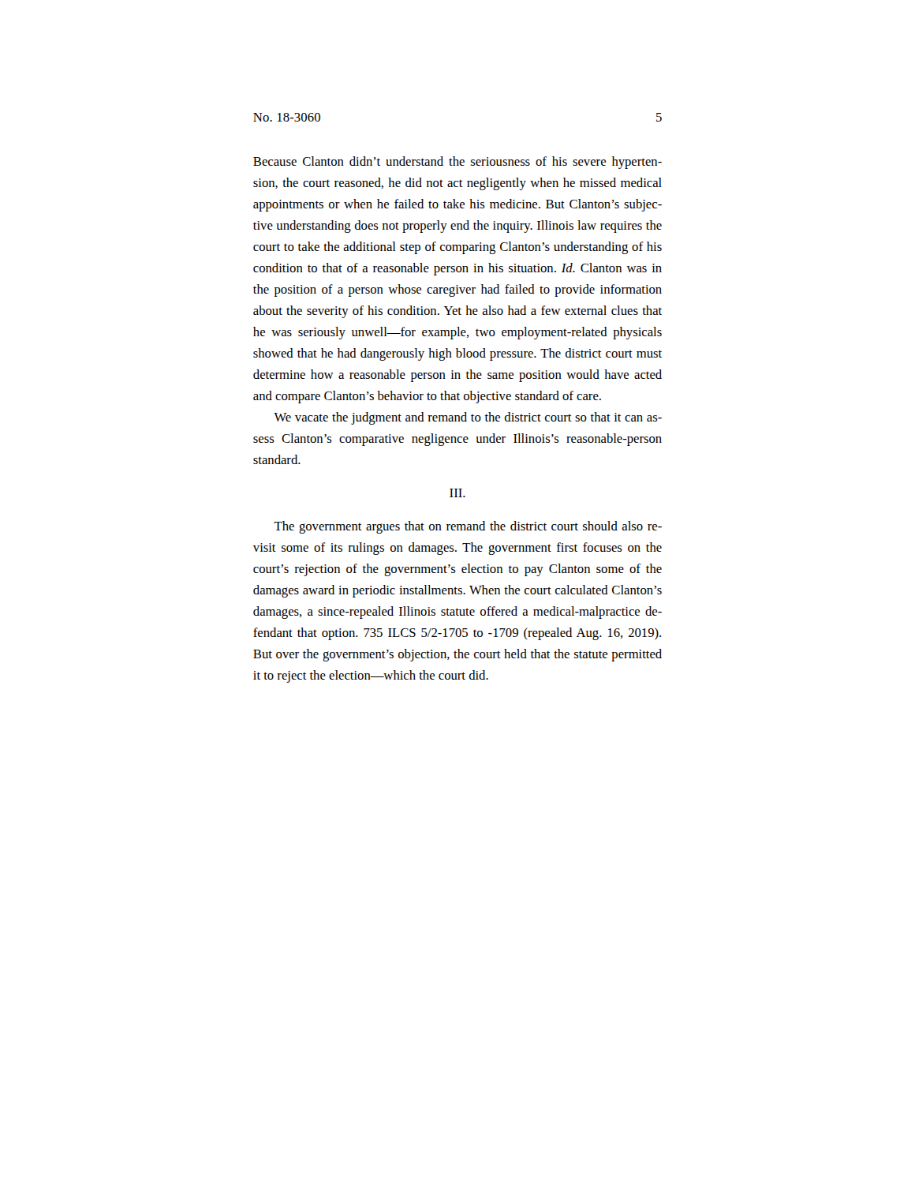No. 18-3060 5
Because Clanton didn’t understand the seriousness of his severe hypertension, the court reasoned, he did not act negligently when he missed medical appointments or when he failed to take his medicine. But Clanton’s subjective understanding does not properly end the inquiry. Illinois law requires the court to take the additional step of comparing Clanton’s understanding of his condition to that of a reasonable person in his situation. Id. Clanton was in the position of a person whose caregiver had failed to provide information about the severity of his condition. Yet he also had a few external clues that he was seriously unwell—for example, two employment-related physicals showed that he had dangerously high blood pressure. The district court must determine how a reasonable person in the same position would have acted and compare Clanton’s behavior to that objective standard of care.
We vacate the judgment and remand to the district court so that it can assess Clanton’s comparative negligence under Illinois’s reasonable-person standard.
III.
The government argues that on remand the district court should also revisit some of its rulings on damages. The government first focuses on the court’s rejection of the government’s election to pay Clanton some of the damages award in periodic installments. When the court calculated Clanton’s damages, a since-repealed Illinois statute offered a medical-malpractice defendant that option. 735 ILCS 5/2-1705 to -1709 (repealed Aug. 16, 2019). But over the government’s objection, the court held that the statute permitted it to reject the election—which the court did.